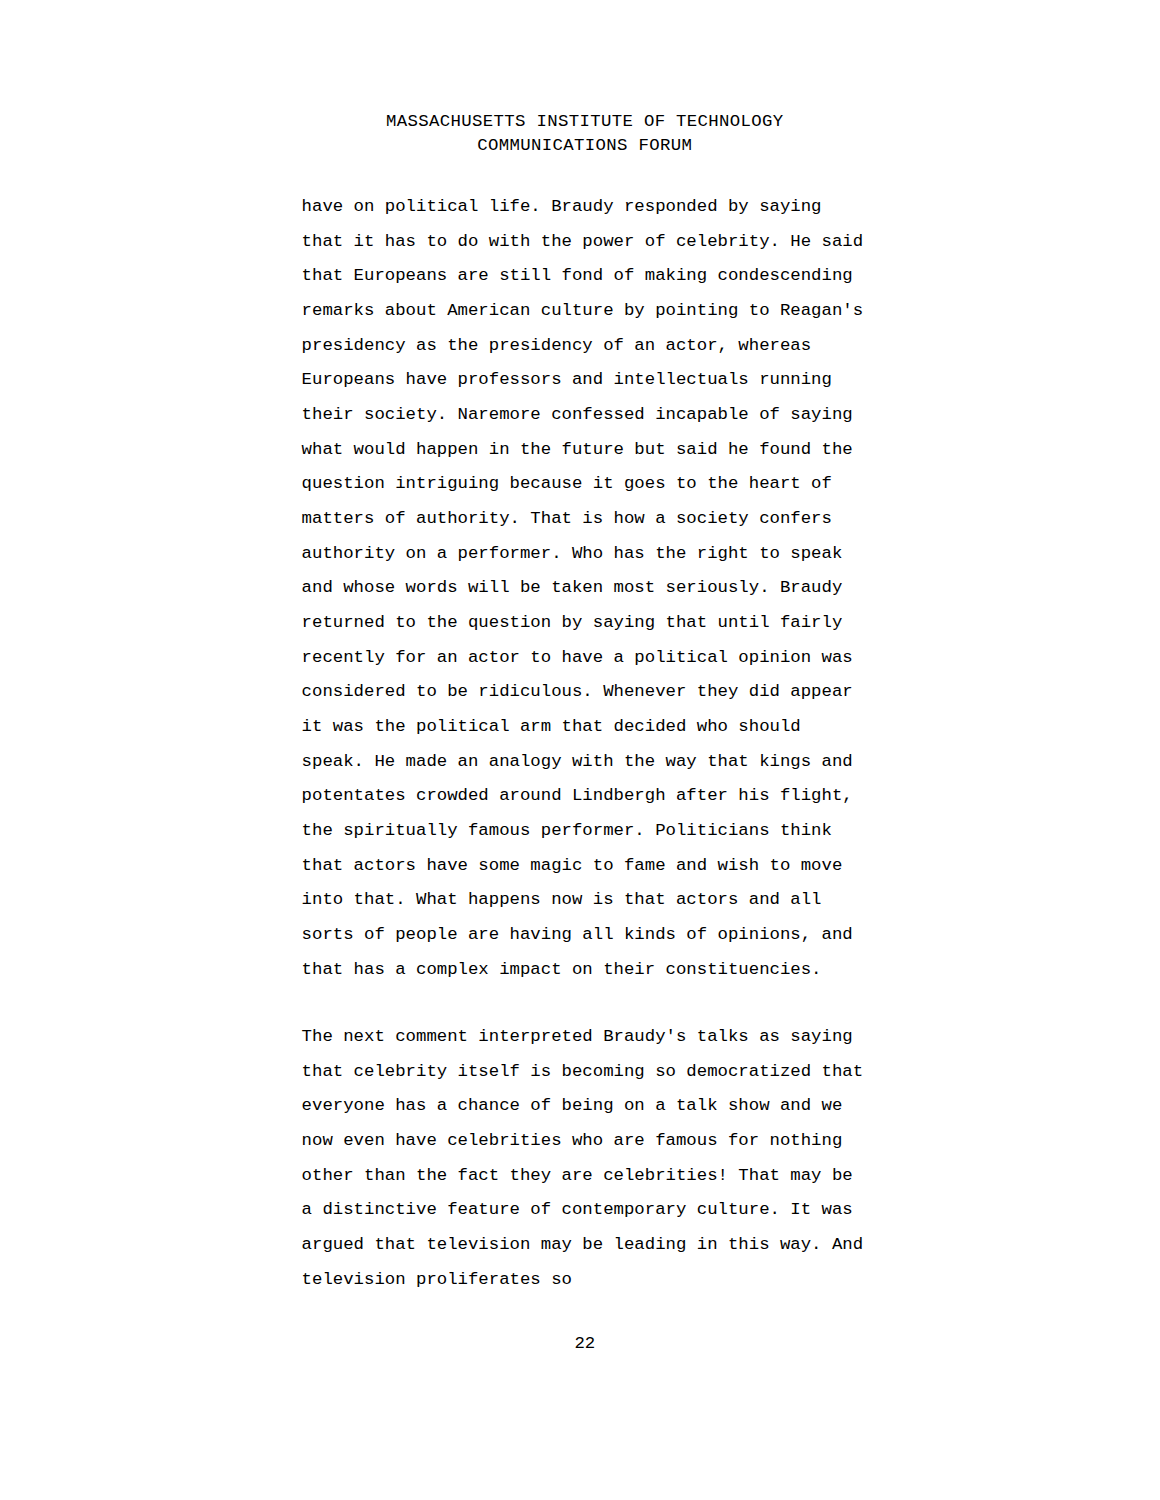MASSACHUSETTS INSTITUTE OF TECHNOLOGY COMMUNICATIONS FORUM
have on political life. Braudy responded by saying that it has to do with the power of celebrity. He said that Europeans are still fond of making condescending remarks about American culture by pointing to Reagan's presidency as the presidency of an actor, whereas Europeans have professors and intellectuals running their society. Naremore confessed incapable of saying what would happen in the future but said he found the question intriguing because it goes to the heart of matters of authority. That is how a society confers authority on a performer. Who has the right to speak and whose words will be taken most seriously. Braudy returned to the question by saying that until fairly recently for an actor to have a political opinion was considered to be ridiculous. Whenever they did appear it was the political arm that decided who should speak. He made an analogy with the way that kings and potentates crowded around Lindbergh after his flight, the spiritually famous performer. Politicians think that actors have some magic to fame and wish to move into that. What happens now is that actors and all sorts of people are having all kinds of opinions, and that has a complex impact on their constituencies.
The next comment interpreted Braudy's talks as saying that celebrity itself is becoming so democratized that everyone has a chance of being on a talk show and we now even have celebrities who are famous for nothing other than the fact they are celebrities! That may be a distinctive feature of contemporary culture. It was argued that television may be leading in this way. And television proliferates so
22